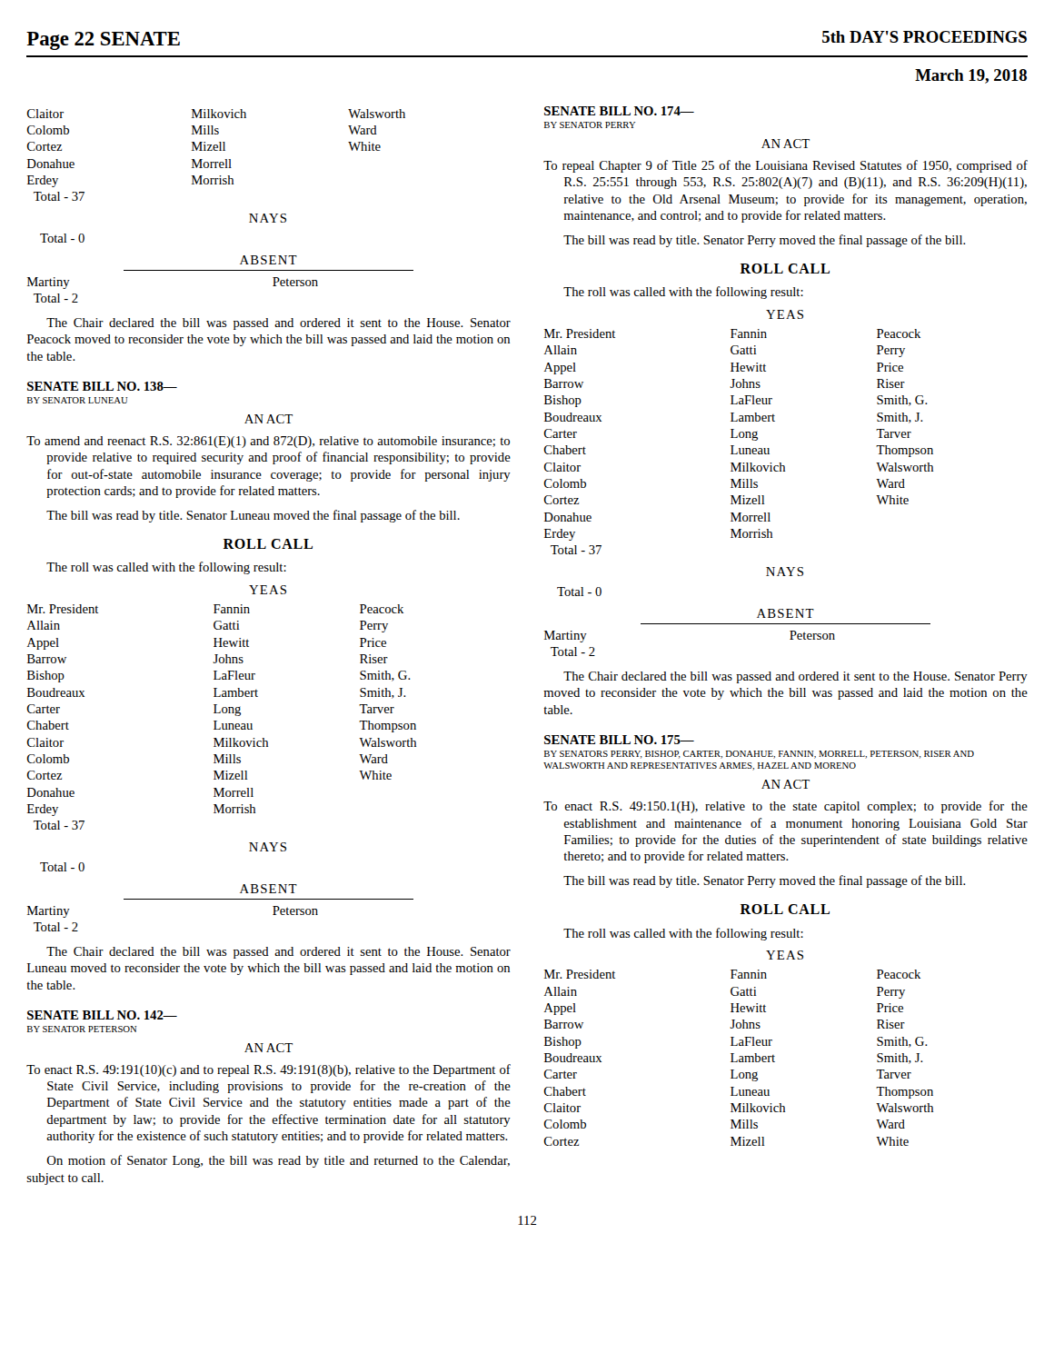Page 22 SENATE
5th DAY'S PROCEEDINGS
March 19, 2018
| Claitor | Milkovich | Walsworth |
| Colomb | Mills | Ward |
| Cortez | Mizell | White |
| Donahue | Morrell | |
| Erdey | Morrish | |
| Total - 37 | | |
NAYS
Total - 0
ABSENT
| Martiny | Peterson | |
| Total - 2 | | |
The Chair declared the bill was passed and ordered it sent to the House. Senator Peacock moved to reconsider the vote by which the bill was passed and laid the motion on the table.
SENATE BILL NO. 138—
BY SENATOR LUNEAU
AN ACT
To amend and reenact R.S. 32:861(E)(1) and 872(D), relative to automobile insurance; to provide relative to required security and proof of financial responsibility; to provide for out-of-state automobile insurance coverage; to provide for personal injury protection cards; and to provide for related matters.
The bill was read by title. Senator Luneau moved the final passage of the bill.
ROLL CALL
The roll was called with the following result:
YEAS
| Mr. President | Fannin | Peacock |
| Allain | Gatti | Perry |
| Appel | Hewitt | Price |
| Barrow | Johns | Riser |
| Bishop | LaFleur | Smith, G. |
| Boudreaux | Lambert | Smith, J. |
| Carter | Long | Tarver |
| Chabert | Luneau | Thompson |
| Claitor | Milkovich | Walsworth |
| Colomb | Mills | Ward |
| Cortez | Mizell | White |
| Donahue | Morrell | |
| Erdey | Morrish | |
| Total - 37 | | |
NAYS
Total - 0
ABSENT
| Martiny | Peterson | |
| Total - 2 | | |
The Chair declared the bill was passed and ordered it sent to the House. Senator Luneau moved to reconsider the vote by which the bill was passed and laid the motion on the table.
SENATE BILL NO. 142—
BY SENATOR PETERSON
AN ACT
To enact R.S. 49:191(10)(c) and to repeal R.S. 49:191(8)(b), relative to the Department of State Civil Service, including provisions to provide for the re-creation of the Department of State Civil Service and the statutory entities made a part of the department by law; to provide for the effective termination date for all statutory authority for the existence of such statutory entities; and to provide for related matters.
On motion of Senator Long, the bill was read by title and returned to the Calendar, subject to call.
SENATE BILL NO. 174—
BY SENATOR PERRY
AN ACT
To repeal Chapter 9 of Title 25 of the Louisiana Revised Statutes of 1950, comprised of R.S. 25:551 through 553, R.S. 25:802(A)(7) and (B)(11), and R.S. 36:209(H)(11), relative to the Old Arsenal Museum; to provide for its management, operation, maintenance, and control; and to provide for related matters.
The bill was read by title. Senator Perry moved the final passage of the bill.
ROLL CALL
The roll was called with the following result:
YEAS
| Mr. President | Fannin | Peacock |
| Allain | Gatti | Perry |
| Appel | Hewitt | Price |
| Barrow | Johns | Riser |
| Bishop | LaFleur | Smith, G. |
| Boudreaux | Lambert | Smith, J. |
| Carter | Long | Tarver |
| Chabert | Luneau | Thompson |
| Claitor | Milkovich | Walsworth |
| Colomb | Mills | Ward |
| Cortez | Mizell | White |
| Donahue | Morrell | |
| Erdey | Morrish | |
| Total - 37 | | |
NAYS
Total - 0
ABSENT
| Martiny | Peterson | |
| Total - 2 | | |
The Chair declared the bill was passed and ordered it sent to the House. Senator Perry moved to reconsider the vote by which the bill was passed and laid the motion on the table.
SENATE BILL NO. 175—
BY SENATORS PERRY, BISHOP, CARTER, DONAHUE, FANNIN, MORRELL, PETERSON, RISER AND WALSWORTH AND REPRESENTATIVES ARMES, HAZEL AND MORENO
AN ACT
To enact R.S. 49:150.1(H), relative to the state capitol complex; to provide for the establishment and maintenance of a monument honoring Louisiana Gold Star Families; to provide for the duties of the superintendent of state buildings relative thereto; and to provide for related matters.
The bill was read by title. Senator Perry moved the final passage of the bill.
ROLL CALL
The roll was called with the following result:
YEAS
| Mr. President | Fannin | Peacock |
| Allain | Gatti | Perry |
| Appel | Hewitt | Price |
| Barrow | Johns | Riser |
| Bishop | LaFleur | Smith, G. |
| Boudreaux | Lambert | Smith, J. |
| Carter | Long | Tarver |
| Chabert | Luneau | Thompson |
| Claitor | Milkovich | Walsworth |
| Colomb | Mills | Ward |
| Cortez | Mizell | White |
112